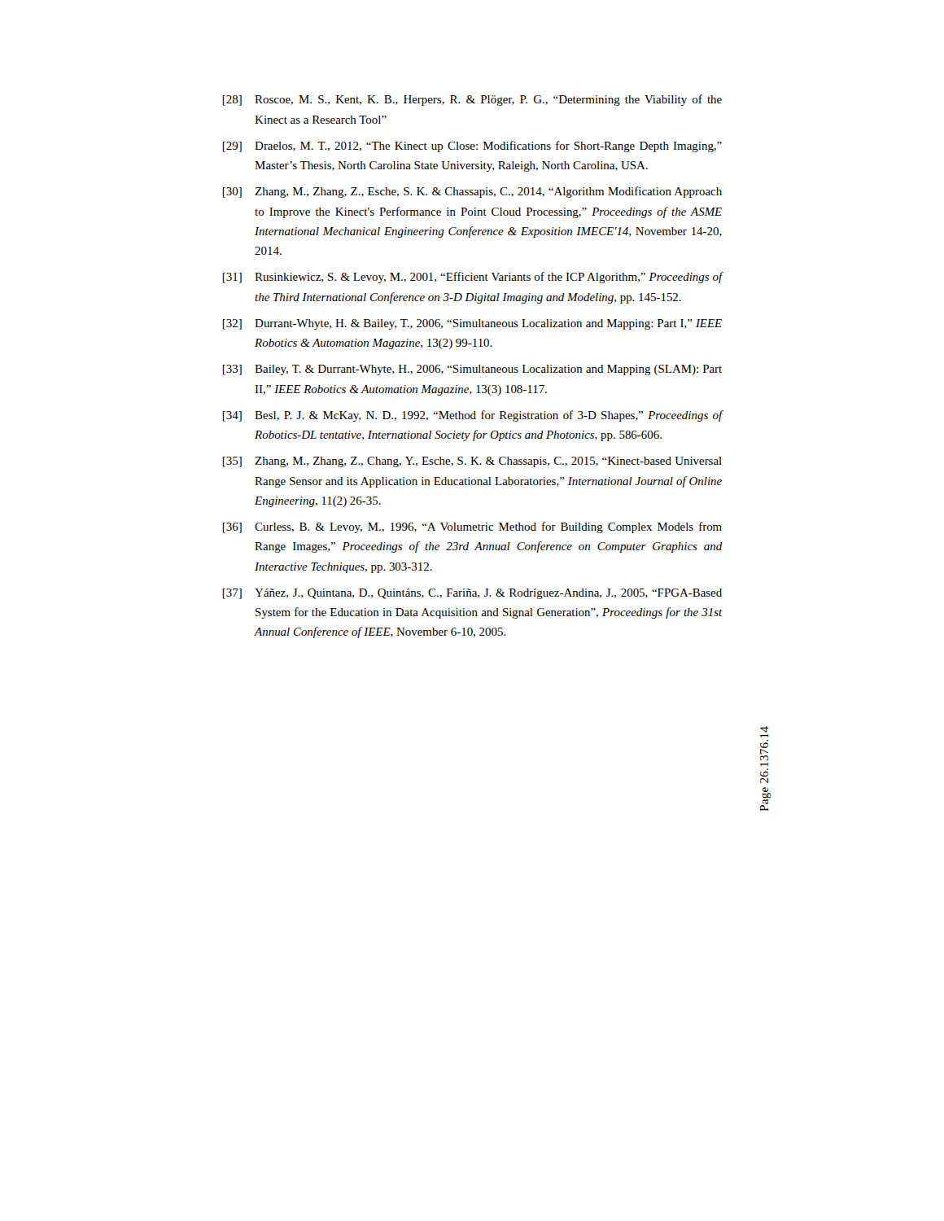[28] Roscoe, M. S., Kent, K. B., Herpers, R. & Plöger, P. G., “Determining the Viability of the Kinect as a Research Tool”
[29] Draelos, M. T., 2012, “The Kinect up Close: Modifications for Short-Range Depth Imaging,” Master’s Thesis, North Carolina State University, Raleigh, North Carolina, USA.
[30] Zhang, M., Zhang, Z., Esche, S. K. & Chassapis, C., 2014, “Algorithm Modification Approach to Improve the Kinect's Performance in Point Cloud Processing,” Proceedings of the ASME International Mechanical Engineering Conference & Exposition IMECE'14, November 14-20, 2014.
[31] Rusinkiewicz, S. & Levoy, M., 2001, “Efficient Variants of the ICP Algorithm,” Proceedings of the Third International Conference on 3-D Digital Imaging and Modeling, pp. 145-152.
[32] Durrant-Whyte, H. & Bailey, T., 2006, “Simultaneous Localization and Mapping: Part I,” IEEE Robotics & Automation Magazine, 13(2) 99-110.
[33] Bailey, T. & Durrant-Whyte, H., 2006, “Simultaneous Localization and Mapping (SLAM): Part II,” IEEE Robotics & Automation Magazine, 13(3) 108-117.
[34] Besl, P. J. & McKay, N. D., 1992, “Method for Registration of 3-D Shapes,” Proceedings of Robotics-DL tentative, International Society for Optics and Photonics, pp. 586-606.
[35] Zhang, M., Zhang, Z., Chang, Y., Esche, S. K. & Chassapis, C., 2015, “Kinect-based Universal Range Sensor and its Application in Educational Laboratories,” International Journal of Online Engineering, 11(2) 26-35.
[36] Curless, B. & Levoy, M., 1996, “A Volumetric Method for Building Complex Models from Range Images,” Proceedings of the 23rd Annual Conference on Computer Graphics and Interactive Techniques, pp. 303-312.
[37] Yáñez, J., Quintana, D., Quintáns, C., Fariña, J. & Rodríguez-Andina, J., 2005, “FPGA-Based System for the Education in Data Acquisition and Signal Generation”, Proceedings for the 31st Annual Conference of IEEE, November 6-10, 2005.
Page 26.1376.14